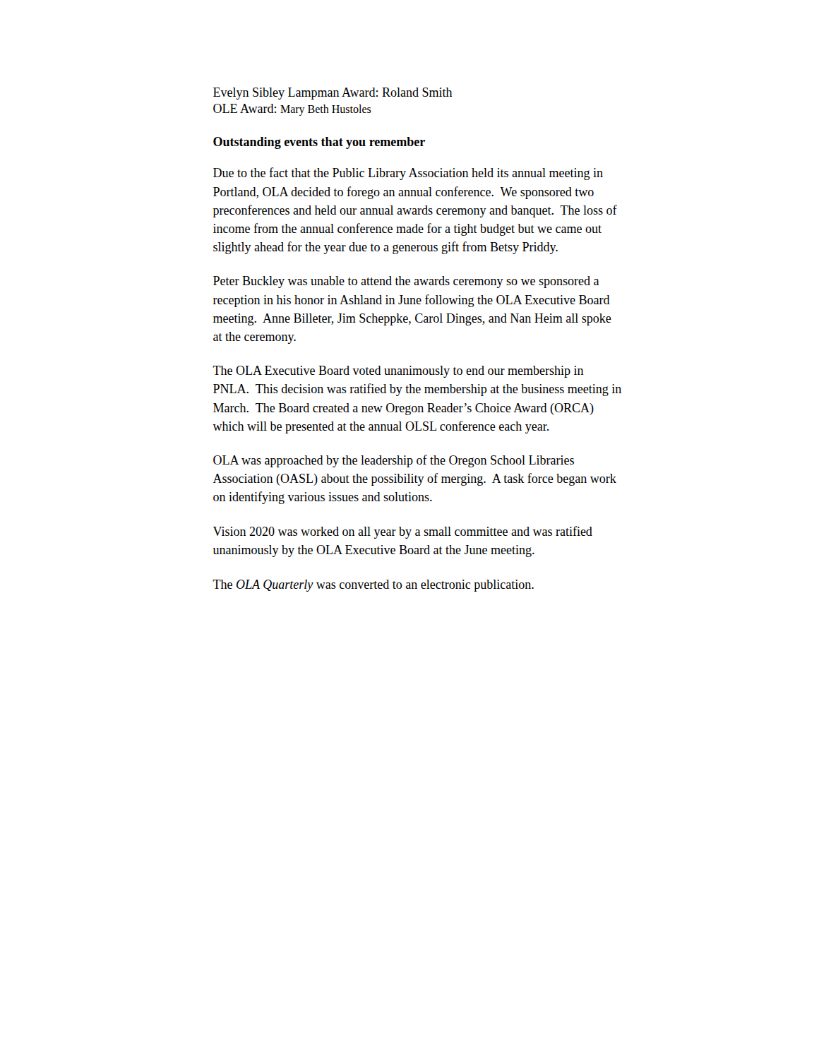Evelyn Sibley Lampman Award: Roland Smith
OLE Award: Mary Beth Hustoles
Outstanding events that you remember
Due to the fact that the Public Library Association held its annual meeting in Portland, OLA decided to forego an annual conference. We sponsored two preconferences and held our annual awards ceremony and banquet. The loss of income from the annual conference made for a tight budget but we came out slightly ahead for the year due to a generous gift from Betsy Priddy.
Peter Buckley was unable to attend the awards ceremony so we sponsored a reception in his honor in Ashland in June following the OLA Executive Board meeting. Anne Billeter, Jim Scheppke, Carol Dinges, and Nan Heim all spoke at the ceremony.
The OLA Executive Board voted unanimously to end our membership in PNLA. This decision was ratified by the membership at the business meeting in March. The Board created a new Oregon Reader’s Choice Award (ORCA) which will be presented at the annual OLSL conference each year.
OLA was approached by the leadership of the Oregon School Libraries Association (OASL) about the possibility of merging. A task force began work on identifying various issues and solutions.
Vision 2020 was worked on all year by a small committee and was ratified unanimously by the OLA Executive Board at the June meeting.
The OLA Quarterly was converted to an electronic publication.